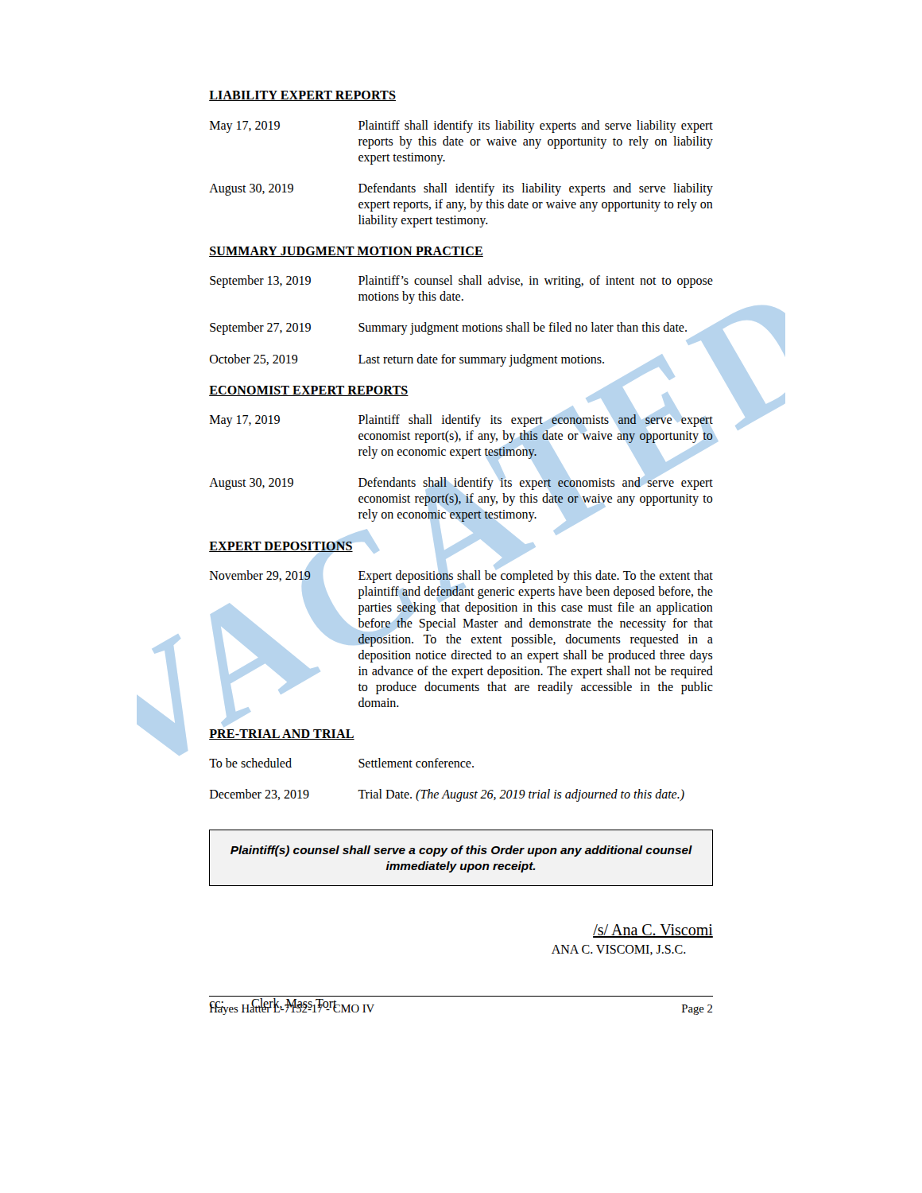VACATED
LIABILITY EXPERT REPORTS
May 17, 2019
Plaintiff shall identify its liability experts and serve liability expert reports by this date or waive any opportunity to rely on liability expert testimony.
August 30, 2019
Defendants shall identify its liability experts and serve liability expert reports, if any, by this date or waive any opportunity to rely on liability expert testimony.
SUMMARY JUDGMENT MOTION PRACTICE
September 13, 2019
Plaintiff’s counsel shall advise, in writing, of intent not to oppose motions by this date.
September 27, 2019
Summary judgment motions shall be filed no later than this date.
October 25, 2019
Last return date for summary judgment motions.
ECONOMIST EXPERT REPORTS
May 17, 2019
Plaintiff shall identify its expert economists and serve expert economist report(s), if any, by this date or waive any opportunity to rely on economic expert testimony.
August 30, 2019
Defendants shall identify its expert economists and serve expert economist report(s), if any, by this date or waive any opportunity to rely on economic expert testimony.
EXPERT DEPOSITIONS
November 29, 2019
Expert depositions shall be completed by this date. To the extent that plaintiff and defendant generic experts have been deposed before, the parties seeking that deposition in this case must file an application before the Special Master and demonstrate the necessity for that deposition. To the extent possible, documents requested in a deposition notice directed to an expert shall be produced three days in advance of the expert deposition. The expert shall not be required to produce documents that are readily accessible in the public domain.
PRE-TRIAL AND TRIAL
To be scheduled
Settlement conference.
December 23, 2019
Trial Date. (The August 26, 2019 trial is adjourned to this date.)
Plaintiff(s) counsel shall serve a copy of this Order upon any additional counsel immediately upon receipt.
/s/ Ana C. Viscomi ANA C. VISCOMI, J.S.C.
cc: Clerk, Mass Tort
Hayes Hatter L-7152-17 - CMO IV
Page 2